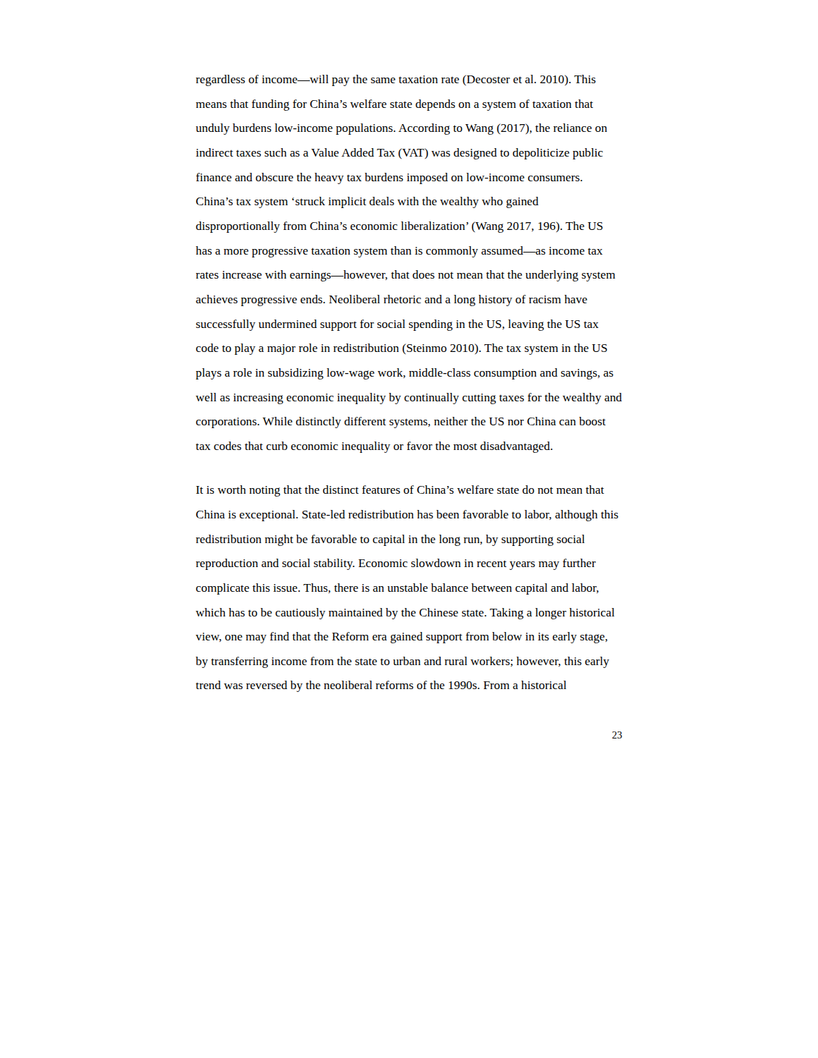regardless of income—will pay the same taxation rate (Decoster et al. 2010). This means that funding for China’s welfare state depends on a system of taxation that unduly burdens low-income populations. According to Wang (2017), the reliance on indirect taxes such as a Value Added Tax (VAT) was designed to depoliticize public finance and obscure the heavy tax burdens imposed on low-income consumers. China’s tax system ‘struck implicit deals with the wealthy who gained disproportionally from China’s economic liberalization’ (Wang 2017, 196). The US has a more progressive taxation system than is commonly assumed—as income tax rates increase with earnings—however, that does not mean that the underlying system achieves progressive ends. Neoliberal rhetoric and a long history of racism have successfully undermined support for social spending in the US, leaving the US tax code to play a major role in redistribution (Steinmo 2010). The tax system in the US plays a role in subsidizing low-wage work, middle-class consumption and savings, as well as increasing economic inequality by continually cutting taxes for the wealthy and corporations. While distinctly different systems, neither the US nor China can boost tax codes that curb economic inequality or favor the most disadvantaged.
It is worth noting that the distinct features of China’s welfare state do not mean that China is exceptional. State-led redistribution has been favorable to labor, although this redistribution might be favorable to capital in the long run, by supporting social reproduction and social stability. Economic slowdown in recent years may further complicate this issue. Thus, there is an unstable balance between capital and labor, which has to be cautiously maintained by the Chinese state. Taking a longer historical view, one may find that the Reform era gained support from below in its early stage, by transferring income from the state to urban and rural workers; however, this early trend was reversed by the neoliberal reforms of the 1990s. From a historical
23